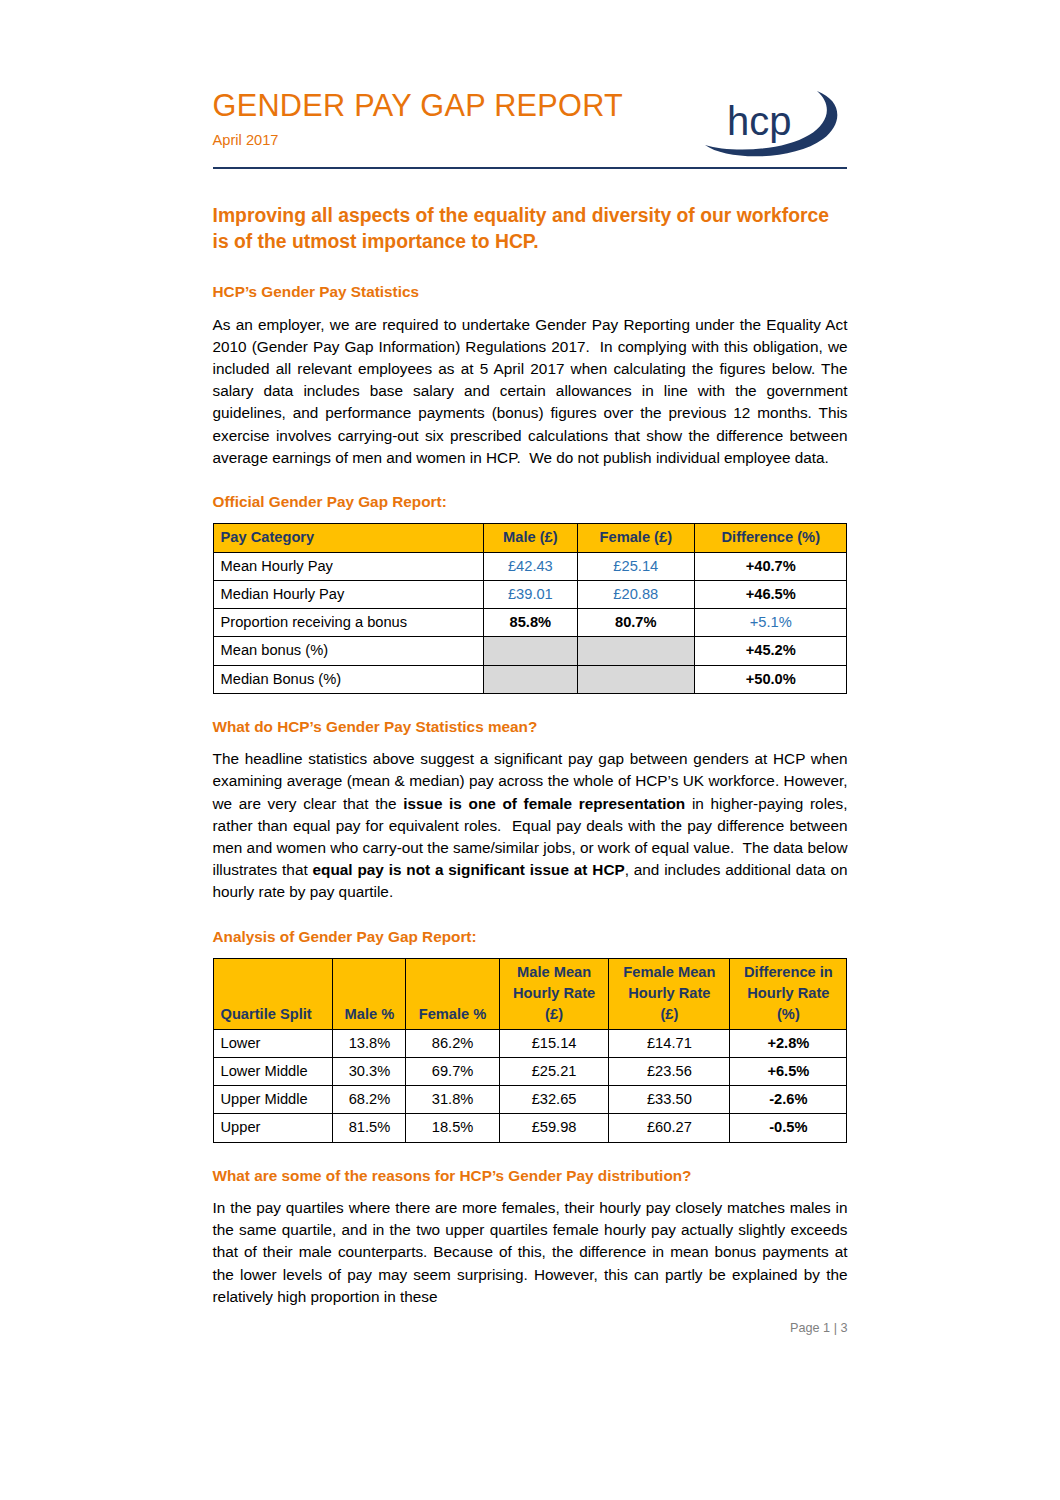GENDER PAY GAP REPORT
April 2017
hcp
Improving all aspects of the equality and diversity of our workforce is of the utmost importance to HCP.
HCP’s Gender Pay Statistics
As an employer, we are required to undertake Gender Pay Reporting under the Equality Act 2010 (Gender Pay Gap Information) Regulations 2017. In complying with this obligation, we included all relevant employees as at 5 April 2017 when calculating the figures below. The salary data includes base salary and certain allowances in line with the government guidelines, and performance payments (bonus) figures over the previous 12 months. This exercise involves carrying-out six prescribed calculations that show the difference between average earnings of men and women in HCP. We do not publish individual employee data.
Official Gender Pay Gap Report:
| Pay Category | Male (£) | Female (£) | Difference (%) |
| --- | --- | --- | --- |
| Mean Hourly Pay | £42.43 | £25.14 | +40.7% |
| Median Hourly Pay | £39.01 | £20.88 | +46.5% |
| Proportion receiving a bonus | 85.8% | 80.7% | +5.1% |
| Mean bonus (%) | | | +45.2% |
| Median Bonus (%) | | | +50.0% |
What do HCP’s Gender Pay Statistics mean?
The headline statistics above suggest a significant pay gap between genders at HCP when examining average (mean & median) pay across the whole of HCP’s UK workforce. However, we are very clear that the issue is one of female representation in higher-paying roles, rather than equal pay for equivalent roles. Equal pay deals with the pay difference between men and women who carry-out the same/similar jobs, or work of equal value. The data below illustrates that equal pay is not a significant issue at HCP, and includes additional data on hourly rate by pay quartile.
Analysis of Gender Pay Gap Report:
| Quartile Split | Male % | Female % | Male Mean Hourly Rate (£) | Female Mean Hourly Rate (£) | Difference in Hourly Rate (%) |
| --- | --- | --- | --- | --- | --- |
| Lower | 13.8% | 86.2% | £15.14 | £14.71 | +2.8% |
| Lower Middle | 30.3% | 69.7% | £25.21 | £23.56 | +6.5% |
| Upper Middle | 68.2% | 31.8% | £32.65 | £33.50 | -2.6% |
| Upper | 81.5% | 18.5% | £59.98 | £60.27 | -0.5% |
What are some of the reasons for HCP’s Gender Pay distribution?
In the pay quartiles where there are more females, their hourly pay closely matches males in the same quartile, and in the two upper quartiles female hourly pay actually slightly exceeds that of their male counterparts. Because of this, the difference in mean bonus payments at the lower levels of pay may seem surprising. However, this can partly be explained by the relatively high proportion in these
Page 1 | 3